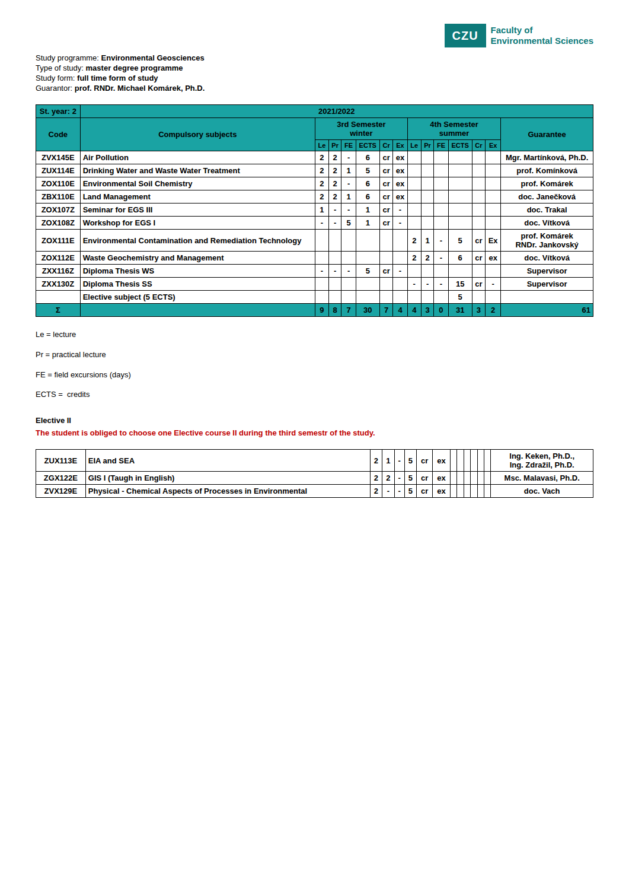CZU Faculty of
Environmental Sciences
Study programme: Environmental Geosciences
Type of study: master degree programme
Study form: full time form of study
Guarantor: prof. RNDr. Michael Komárek, Ph.D.
| St. year: 2 | 2021/2022 |
| Code | Compulsory subjects | 3rd Semester winter | 4th Semester summer | Guarantee |
| Le | Pr | FE | ECTS | Cr | Ex | Le | Pr | FE | ECTS | Cr | Ex |
| ZVX145E | Air Pollution | 2 | 2 | - | 6 | cr | ex | | | | | | | Mgr. Martínková, Ph.D. |
| ZUX114E | Drinking Water and Waste Water Treatment | 2 | 2 | 1 | 5 | cr | ex | | | | | | | prof. Komínková |
| ZOX110E | Environmental Soil Chemistry | 2 | 2 | - | 6 | cr | ex | | | | | | | prof. Komárek |
| ZBX110E | Land Management | 2 | 2 | 1 | 6 | cr | ex | | | | | | | doc. Janečková |
| ZOX107Z | Seminar for EGS III | 1 | - | - | 1 | cr | - | | | | | | | doc. Trakal |
| ZOX108Z | Workshop for EGS I | - | - | 5 | 1 | cr | - | | | | | | | doc. Vítková |
| ZOX111E | Environmental Contamination and Remediation Technology | | | | | | | 2 | 1 | - | 5 | cr | Ex | prof. Komárek RNDr. Jankovský |
| ZOX112E | Waste Geochemistry and Management | | | | | | | 2 | 2 | - | 6 | cr | ex | doc. Vítková |
| ZXX116Z | Diploma Thesis WS | - | - | - | 5 | cr | - | | | | | | | Supervisor |
| ZXX130Z | Diploma Thesis SS | | | | | | | - | - | - | 15 | cr | - | Supervisor |
| | Elective subject (5 ECTS) | | | | | | | | | | 5 | | | |
| Σ | | 9 | 8 | 7 | 30 | 7 | 4 | 4 | 3 | 0 | 31 | 3 | 2 | 61 |
Le = lecture
Pr = practical lecture
FE = field excursions (days)
ECTS = credits
Elective II
The student is obliged to choose one Elective course II during the third semestr of the study.
| ZUX113E | EIA and SEA | 2 | 1 | - | 5 | cr | ex | | | | | | | Ing. Keken, Ph.D., Ing. Zdražil, Ph.D. |
| ZGX122E | GIS I (Taugh in English) | 2 | 2 | - | 5 | cr | ex | | | | | | | Msc. Malavasi, Ph.D. |
| ZVX129E | Physical - Chemical Aspects of Processes in Environmental | 2 | - | - | 5 | cr | ex | | | | | | | doc. Vach |